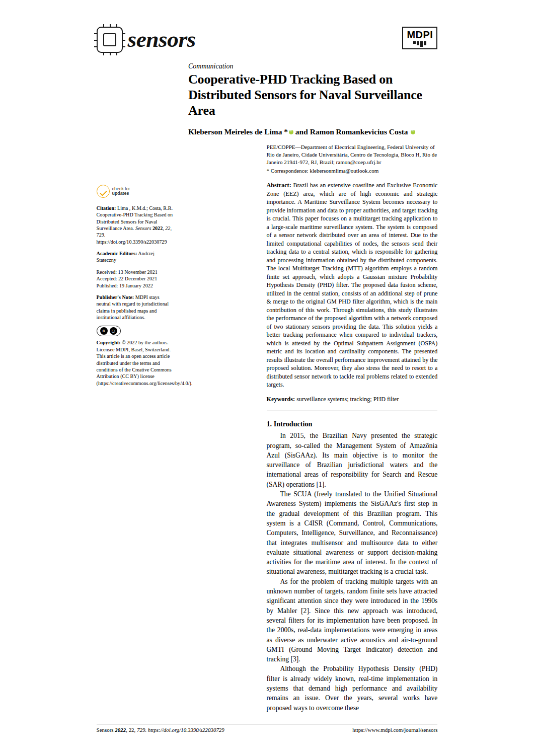sensors
MDPI
check for updates
Citation: Lima , K.M.d.; Costa, R.R. Cooperative-PHD Tracking Based on Distributed Sensors for Naval Surveillance Area. Sensors 2022, 22, 729. https://doi.org/10.3390/s22030729
Academic Editors: Andrzej Stateczny
Received: 13 November 2021
Accepted: 22 December 2021
Published: 19 January 2022
Publisher's Note: MDPI stays neutral with regard to jurisdictional claims in published maps and institutional affiliations.
c ☺
Copyright: © 2022 by the authors. Licensee MDPI, Basel, Switzerland. This article is an open access article distributed under the terms and conditions of the Creative Commons Attribution (CC BY) license (https://creativecommons.org/licenses/by/4.0/).
Communication
Cooperative-PHD Tracking Based on Distributed Sensors for Naval Surveillance Area
Kleberson Meireles de Lima * and Ramon Romankevicius Costa
PEE/COPPE—Department of Electrical Engineering, Federal University of Rio de Janeiro, Cidade Universitária, Centro de Tecnologia, Bloco H, Rio de Janeiro 21941-972, RJ, Brazil; ramon@coep.ufrj.br
* Correspondence: klebersonmlima@outlook.com
Abstract: Brazil has an extensive coastline and Exclusive Economic Zone (EEZ) area, which are of high economic and strategic importance. A Maritime Surveillance System becomes necessary to provide information and data to proper authorities, and target tracking is crucial. This paper focuses on a multitarget tracking application to a large-scale maritime surveillance system. The system is composed of a sensor network distributed over an area of interest. Due to the limited computational capabilities of nodes, the sensors send their tracking data to a central station, which is responsible for gathering and processing information obtained by the distributed components. The local Multitarget Tracking (MTT) algorithm employs a random finite set approach, which adopts a Gaussian mixture Probability Hypothesis Density (PHD) filter. The proposed data fusion scheme, utilized in the central station, consists of an additional step of prune & merge to the original GM PHD filter algorithm, which is the main contribution of this work. Through simulations, this study illustrates the performance of the proposed algorithm with a network composed of two stationary sensors providing the data. This solution yields a better tracking performance when compared to individual trackers, which is attested by the Optimal Subpattern Assignment (OSPA) metric and its location and cardinality components. The presented results illustrate the overall performance improvement attained by the proposed solution. Moreover, they also stress the need to resort to a distributed sensor network to tackle real problems related to extended targets.
Keywords: surveillance systems; tracking; PHD filter
1. Introduction
In 2015, the Brazilian Navy presented the strategic program, so-called the Management System of Amazônia Azul (SisGAAz). Its main objective is to monitor the surveillance of Brazilian jurisdictional waters and the international areas of responsibility for Search and Rescue (SAR) operations [1].
The SCUA (freely translated to the Unified Situational Awareness System) implements the SisGAAz's first step in the gradual development of this Brazilian program. This system is a C4ISR (Command, Control, Communications, Computers, Intelligence, Surveillance, and Reconnaissance) that integrates multisensor and multisource data to either evaluate situational awareness or support decision-making activities for the maritime area of interest. In the context of situational awareness, multitarget tracking is a crucial task.
As for the problem of tracking multiple targets with an unknown number of targets, random finite sets have attracted significant attention since they were introduced in the 1990s by Mahler [2]. Since this new approach was introduced, several filters for its implementation have been proposed. In the 2000s, real-data implementations were emerging in areas as diverse as underwater active acoustics and air-to-ground GMTI (Ground Moving Target Indicator) detection and tracking [3].
Although the Probability Hypothesis Density (PHD) filter is already widely known, real-time implementation in systems that demand high performance and availability remains an issue. Over the years, several works have proposed ways to overcome these
Sensors 2022, 22, 729. https://doi.org/10.3390/s22030729
https://www.mdpi.com/journal/sensors